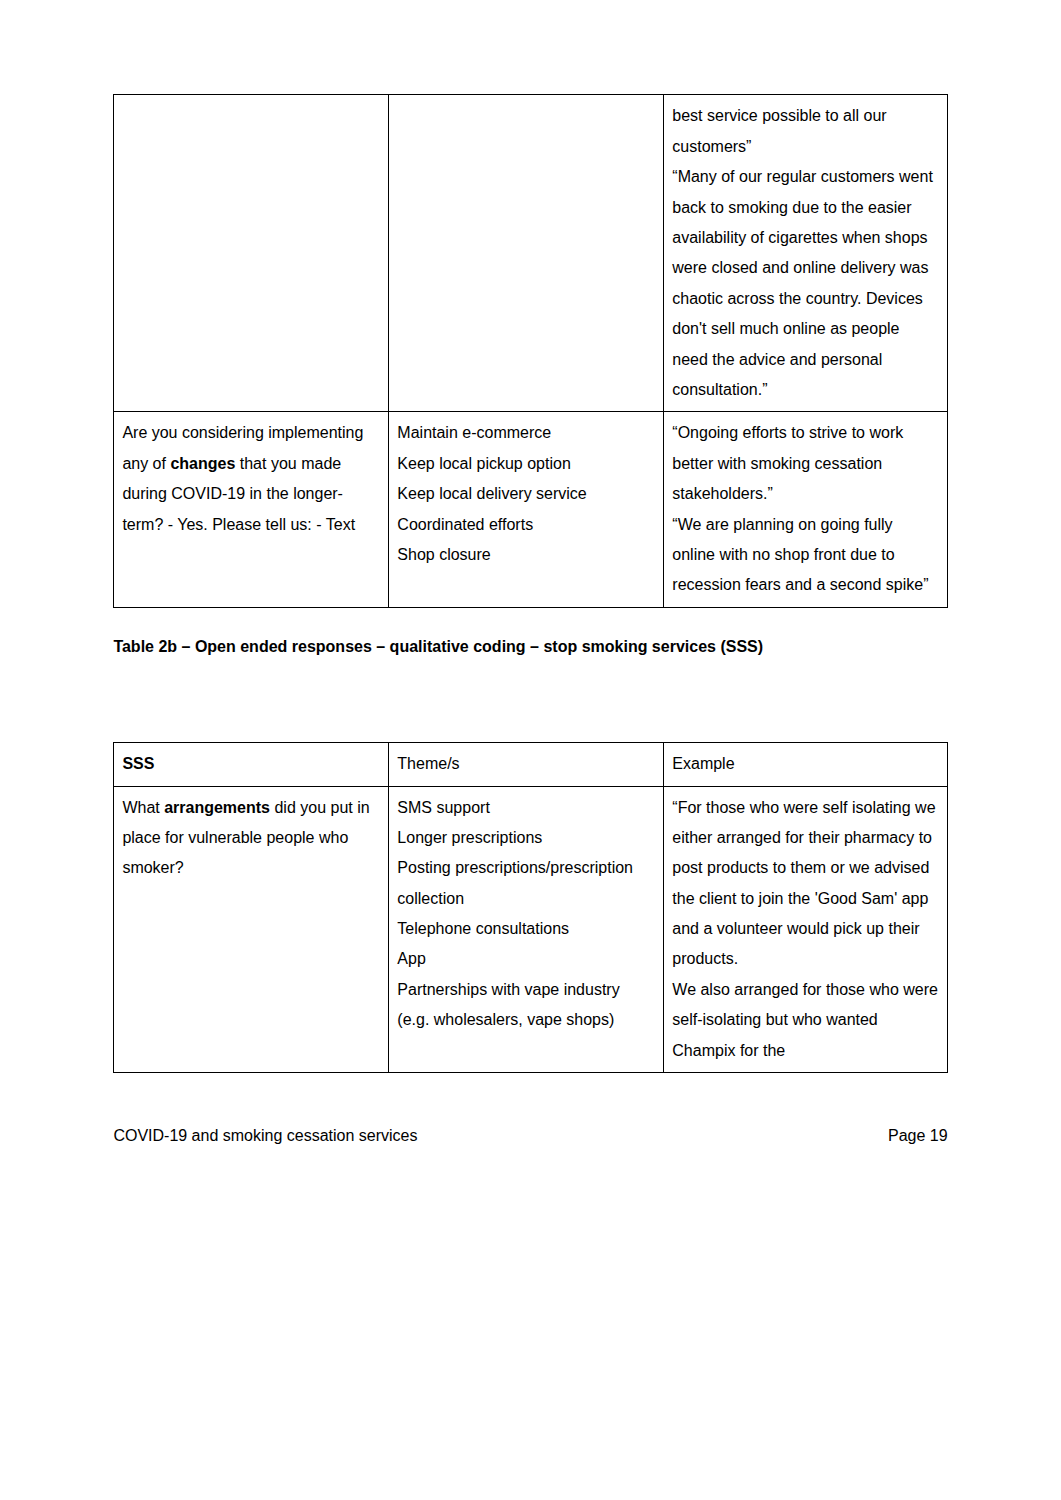| | | best service possible to all our customers” “Many of our regular customers went back to smoking due to the easier availability of cigarettes when shops were closed and online delivery was chaotic across the country. Devices don't sell much online as people need the advice and personal consultation.” |
| Are you considering implementing any of changes that you made during COVID-19 in the longer-term? - Yes. Please tell us: - Text | Maintain e-commerce Keep local pickup option Keep local delivery service Coordinated efforts Shop closure | “Ongoing efforts to strive to work better with smoking cessation stakeholders.” “We are planning on going fully online with no shop front due to recession fears and a second spike” |
Table 2b – Open ended responses – qualitative coding – stop smoking services (SSS)
| SSS | Theme/s | Example |
| What arrangements did you put in place for vulnerable people who smoker? | SMS support Longer prescriptions Posting prescriptions/prescription collection Telephone consultations App Partnerships with vape industry (e.g. wholesalers, vape shops) | “For those who were self isolating we either arranged for their pharmacy to post products to them or we advised the client to join the 'Good Sam' app and a volunteer would pick up their products. We also arranged for those who were self-isolating but who wanted Champix for the |
COVID-19 and smoking cessation services Page 19